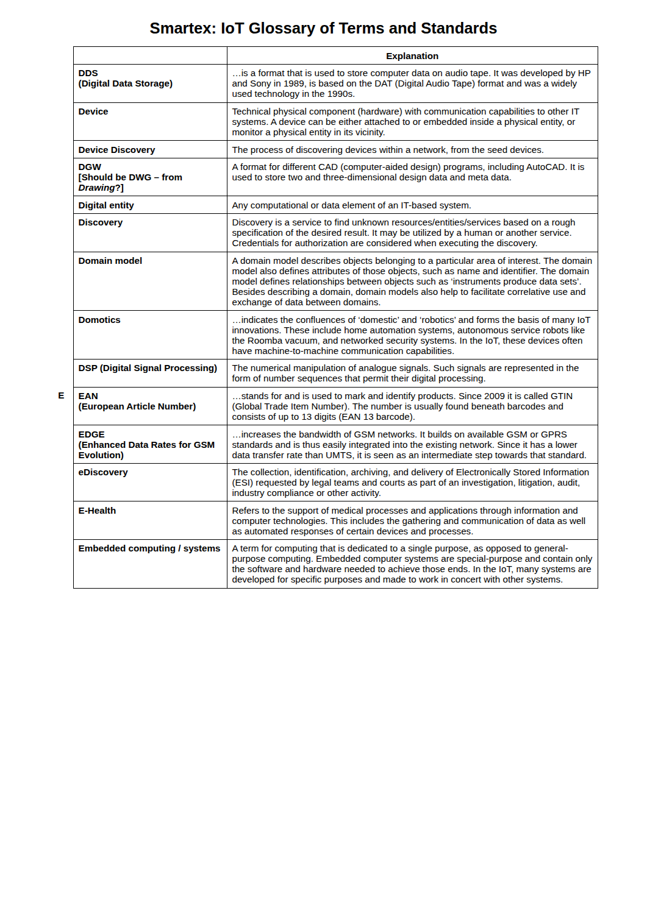Smartex: IoT Glossary of Terms and Standards
| | | Explanation |
| --- | --- | --- |
| | DDS (Digital Data Storage) | …is a format that is used to store computer data on audio tape. It was developed by HP and Sony in 1989, is based on the DAT (Digital Audio Tape) format and was a widely used technology in the 1990s. |
| | Device | Technical physical component (hardware) with communication capabilities to other IT systems. A device can be either attached to or embedded inside a physical entity, or monitor a physical entity in its vicinity. |
| | Device Discovery | The process of discovering devices within a network, from the seed devices. |
| | DGW [Should be DWG – from Drawing ?] | A format for different CAD (computer-aided design) programs, including AutoCAD. It is used to store two and three-dimensional design data and meta data. |
| | Digital entity | Any computational or data element of an IT-based system. |
| | Discovery | Discovery is a service to find unknown resources/entities/services based on a rough specification of the desired result. It may be utilized by a human or another service. Credentials for authorization are considered when executing the discovery. |
| | Domain model | A domain model describes objects belonging to a particular area of interest. The domain model also defines attributes of those objects, such as name and identifier. The domain model defines relationships between objects such as ‘instruments produce data sets’. Besides describing a domain, domain models also help to facilitate correlative use and exchange of data between domains. |
| | Domotics | …indicates the confluences of ‘domestic’ and ‘robotics’ and forms the basis of many IoT innovations. These include home automation systems, autonomous service robots like the Roomba vacuum, and networked security systems. In the IoT, these devices often have machine-to-machine communication capabilities. |
| | DSP (Digital Signal Processing) | The numerical manipulation of analogue signals. Such signals are represented in the form of number sequences that permit their digital processing. |
| E | EAN (European Article Number) | …stands for and is used to mark and identify products. Since 2009 it is called GTIN (Global Trade Item Number). The number is usually found beneath barcodes and consists of up to 13 digits (EAN 13 barcode). |
| | EDGE (Enhanced Data Rates for GSM Evolution) | …increases the bandwidth of GSM networks. It builds on available GSM or GPRS standards and is thus easily integrated into the existing network. Since it has a lower data transfer rate than UMTS, it is seen as an intermediate step towards that standard. |
| | eDiscovery | The collection, identification, archiving, and delivery of Electronically Stored Information (ESI) requested by legal teams and courts as part of an investigation, litigation, audit, industry compliance or other activity. |
| | E-Health | Refers to the support of medical processes and applications through information and computer technologies. This includes the gathering and communication of data as well as automated responses of certain devices and processes. |
| | Embedded computing / systems | A term for computing that is dedicated to a single purpose, as opposed to general-purpose computing. Embedded computer systems are special-purpose and contain only the software and hardware needed to achieve those ends. In the IoT, many systems are developed for specific purposes and made to work in concert with other systems. |